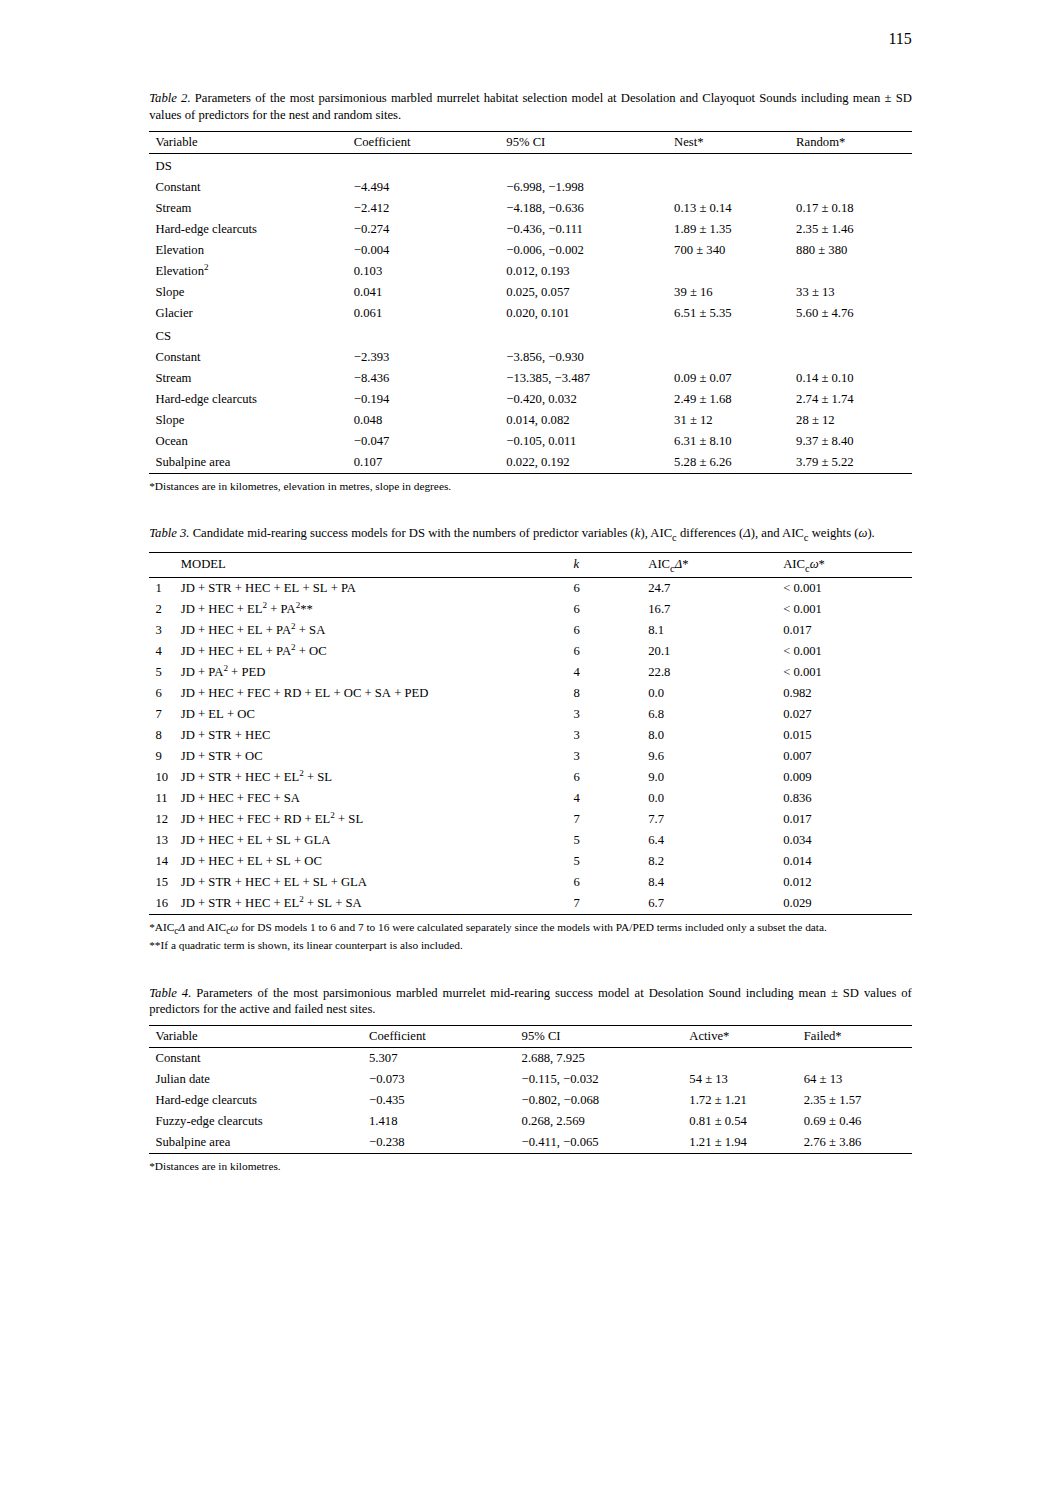115
Table 2. Parameters of the most parsimonious marbled murrelet habitat selection model at Desolation and Clayoquot Sounds including mean ± SD values of predictors for the nest and random sites.
| Variable | Coefficient | 95% CI | Nest* | Random* |
| --- | --- | --- | --- | --- |
| DS | | | | |
| Constant | −4.494 | −6.998, −1.998 | | |
| Stream | −2.412 | −4.188, −0.636 | 0.13 ± 0.14 | 0.17 ± 0.18 |
| Hard-edge clearcuts | −0.274 | −0.436, −0.111 | 1.89 ± 1.35 | 2.35 ± 1.46 |
| Elevation | −0.004 | −0.006, −0.002 | 700 ± 340 | 880 ± 380 |
| Elevation 2 | 0.103 | 0.012, 0.193 | | |
| Slope | 0.041 | 0.025, 0.057 | 39 ± 16 | 33 ± 13 |
| Glacier | 0.061 | 0.020, 0.101 | 6.51 ± 5.35 | 5.60 ± 4.76 |
| CS | | | | |
| Constant | −2.393 | −3.856, −0.930 | | |
| Stream | −8.436 | −13.385, −3.487 | 0.09 ± 0.07 | 0.14 ± 0.10 |
| Hard-edge clearcuts | −0.194 | −0.420, 0.032 | 2.49 ± 1.68 | 2.74 ± 1.74 |
| Slope | 0.048 | 0.014, 0.082 | 31 ± 12 | 28 ± 12 |
| Ocean | −0.047 | −0.105, 0.011 | 6.31 ± 8.10 | 9.37 ± 8.40 |
| Subalpine area | 0.107 | 0.022, 0.192 | 5.28 ± 6.26 | 3.79 ± 5.22 |
*Distances are in kilometres, elevation in metres, slope in degrees.
Table 3. Candidate mid-rearing success models for DS with the numbers of predictor variables (k), AICc differences (Δ), and AICc weights (ω).
| | MODEL | k | AIC c Δ * | AIC c ω * |
| --- | --- | --- | --- | --- |
| 1 | JD + STR + HEC + EL + SL + PA | 6 | 24.7 | < 0.001 |
| 2 | JD + HEC + EL 2 + PA 2 ** | 6 | 16.7 | < 0.001 |
| 3 | JD + HEC + EL + PA 2 + SA | 6 | 8.1 | 0.017 |
| 4 | JD + HEC + EL + PA 2 + OC | 6 | 20.1 | < 0.001 |
| 5 | JD + PA 2 + PED | 4 | 22.8 | < 0.001 |
| 6 | JD + HEC + FEC + RD + EL + OC + SA + PED | 8 | 0.0 | 0.982 |
| 7 | JD + EL + OC | 3 | 6.8 | 0.027 |
| 8 | JD + STR + HEC | 3 | 8.0 | 0.015 |
| 9 | JD + STR + OC | 3 | 9.6 | 0.007 |
| 10 | JD + STR + HEC + EL 2 + SL | 6 | 9.0 | 0.009 |
| 11 | JD + HEC + FEC + SA | 4 | 0.0 | 0.836 |
| 12 | JD + HEC + FEC + RD + EL 2 + SL | 7 | 7.7 | 0.017 |
| 13 | JD + HEC + EL + SL + GLA | 5 | 6.4 | 0.034 |
| 14 | JD + HEC + EL + SL + OC | 5 | 8.2 | 0.014 |
| 15 | JD + STR + HEC + EL + SL + GLA | 6 | 8.4 | 0.012 |
| 16 | JD + STR + HEC + EL 2 + SL + SA | 7 | 6.7 | 0.029 |
*AICcΔ and AICcω for DS models 1 to 6 and 7 to 16 were calculated separately since the models with PA/PED terms included only a subset the data.
**If a quadratic term is shown, its linear counterpart is also included.
Table 4. Parameters of the most parsimonious marbled murrelet mid-rearing success model at Desolation Sound including mean ± SD values of predictors for the active and failed nest sites.
| Variable | Coefficient | 95% CI | Active* | Failed* |
| --- | --- | --- | --- | --- |
| Constant | 5.307 | 2.688, 7.925 | | |
| Julian date | −0.073 | −0.115, −0.032 | 54 ± 13 | 64 ± 13 |
| Hard-edge clearcuts | −0.435 | −0.802, −0.068 | 1.72 ± 1.21 | 2.35 ± 1.57 |
| Fuzzy-edge clearcuts | 1.418 | 0.268, 2.569 | 0.81 ± 0.54 | 0.69 ± 0.46 |
| Subalpine area | −0.238 | −0.411, −0.065 | 1.21 ± 1.94 | 2.76 ± 3.86 |
*Distances are in kilometres.